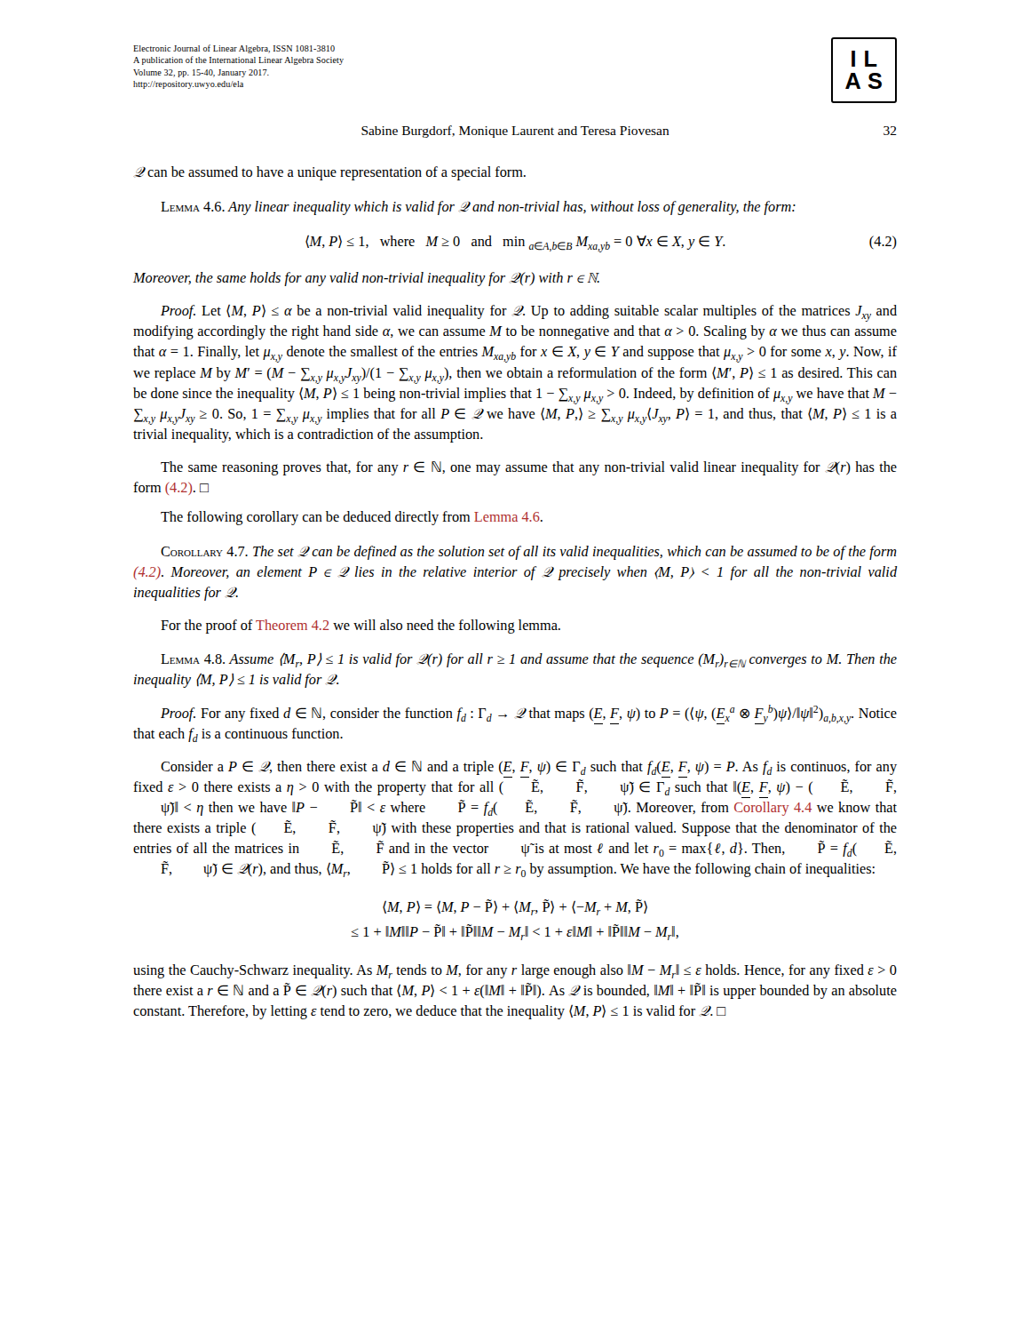Electronic Journal of Linear Algebra, ISSN 1081-3810
A publication of the International Linear Algebra Society
Volume 32, pp. 15-40, January 2017.
http://repository.uwyo.edu/ela
I L A S
Sabine Burgdorf, Monique Laurent and Teresa Piovesan 32
𝒬 can be assumed to have a unique representation of a special form.
Lemma 4.6. Any linear inequality which is valid for 𝒬 and non-trivial has, without loss of generality, the form:
⟨M, P⟩ ≤ 1, where M ≥ 0 and min a∈A,b∈B Mxa,yb = 0 ∀x ∈ X, y ∈ Y. (4.2)
Moreover, the same holds for any valid non-trivial inequality for 𝒬(r) with r ∈ ℕ.
Proof. Let ⟨M, P⟩ ≤ α be a non-trivial valid inequality for 𝒬. Up to adding suitable scalar multiples of the matrices Jxy and modifying accordingly the right hand side α, we can assume M to be nonnegative and that α > 0. Scaling by α we thus can assume that α = 1. Finally, let μx,y denote the smallest of the entries Mxa,yb for x ∈ X, y ∈ Y and suppose that μx,y > 0 for some x, y. Now, if we replace M by M′ = (M − ∑x,y μx,yJxy)/(1 − ∑x,y μx,y), then we obtain a reformulation of the form ⟨M′, P⟩ ≤ 1 as desired. This can be done since the inequality ⟨M, P⟩ ≤ 1 being non-trivial implies that 1 − ∑x,y μx,y > 0. Indeed, by definition of μx,y we have that M − ∑x,y μx,yJxy ≥ 0. So, 1 = ∑x,y μx,y implies that for all P ∈ 𝒬 we have ⟨M, P,⟩ ≥ ∑x,y μx,y⟨Jxy, P⟩ = 1, and thus, that ⟨M, P⟩ ≤ 1 is a trivial inequality, which is a contradiction of the assumption.
The same reasoning proves that, for any r ∈ ℕ, one may assume that any non-trivial valid linear inequality for 𝒬(r) has the form (4.2). □
The following corollary can be deduced directly from Lemma 4.6.
Corollary 4.7. The set 𝒬 can be defined as the solution set of all its valid inequalities, which can be assumed to be of the form (4.2). Moreover, an element P ∈ 𝒬 lies in the relative interior of 𝒬 precisely when ⟨M, P⟩ < 1 for all the non-trivial valid inequalities for 𝒬.
For the proof of Theorem 4.2 we will also need the following lemma.
Lemma 4.8. Assume ⟨Mr, P⟩ ≤ 1 is valid for 𝒬(r) for all r ≥ 1 and assume that the sequence (Mr)r∈ℕ converges to M. Then the inequality ⟨M, P⟩ ≤ 1 is valid for 𝒬.
Proof. For any fixed d ∈ ℕ, consider the function fd : Γd → 𝒬 that maps (E, F, ψ) to P = (⟨ψ, (Exa ⊗ Fyb)ψ⟩/‖ψ‖2)a,b,x,y. Notice that each fd is a continuous function.
Consider a P ∈ 𝒬, then there exist a d ∈ ℕ and a triple (E, F, ψ) ∈ Γd such that fd(E, F, ψ) = P. As fd is continuos, for any fixed ε > 0 there exists a η > 0 with the property that for all (Ẽ, F̃, ψ̃) ∈ Γd such that ‖(E, F, ψ) − (Ẽ, F̃, ψ̃)‖ < η then we have ‖P − P̃‖ < ε where P̃ = fd(Ẽ, F̃, ψ̃). Moreover, from Corollary 4.4 we know that there exists a triple (Ẽ, F̃, ψ̃) with these properties and that is rational valued. Suppose that the denominator of the entries of all the matrices in Ẽ, F̃ and in the vector ψ̃ is at most ℓ and let r0 = max{ℓ, d}. Then, P̃ = fd(Ẽ, F̃, ψ̃) ∈ 𝒬(r), and thus, ⟨Mr, P̃⟩ ≤ 1 holds for all r ≥ r0 by assumption. We have the following chain of inequalities:
⟨M, P⟩ = ⟨M, P − P̃⟩ + ⟨Mr, P̃⟩ + ⟨−Mr + M, P̃⟩ ≤ 1 + ‖M‖‖P − P̃‖ + ‖P̃‖‖M − Mr‖ < 1 + ε‖M‖ + ‖P̃‖‖M − Mr‖,
using the Cauchy-Schwarz inequality. As Mr tends to M, for any r large enough also ‖M − Mr‖ ≤ ε holds. Hence, for any fixed ε > 0 there exist a r ∈ ℕ and a P̃ ∈ 𝒬(r) such that ⟨M, P⟩ < 1 + ε(‖M‖ + ‖P̃‖). As 𝒬 is bounded, ‖M‖ + ‖P̃‖ is upper bounded by an absolute constant. Therefore, by letting ε tend to zero, we deduce that the inequality ⟨M, P⟩ ≤ 1 is valid for 𝒬. □